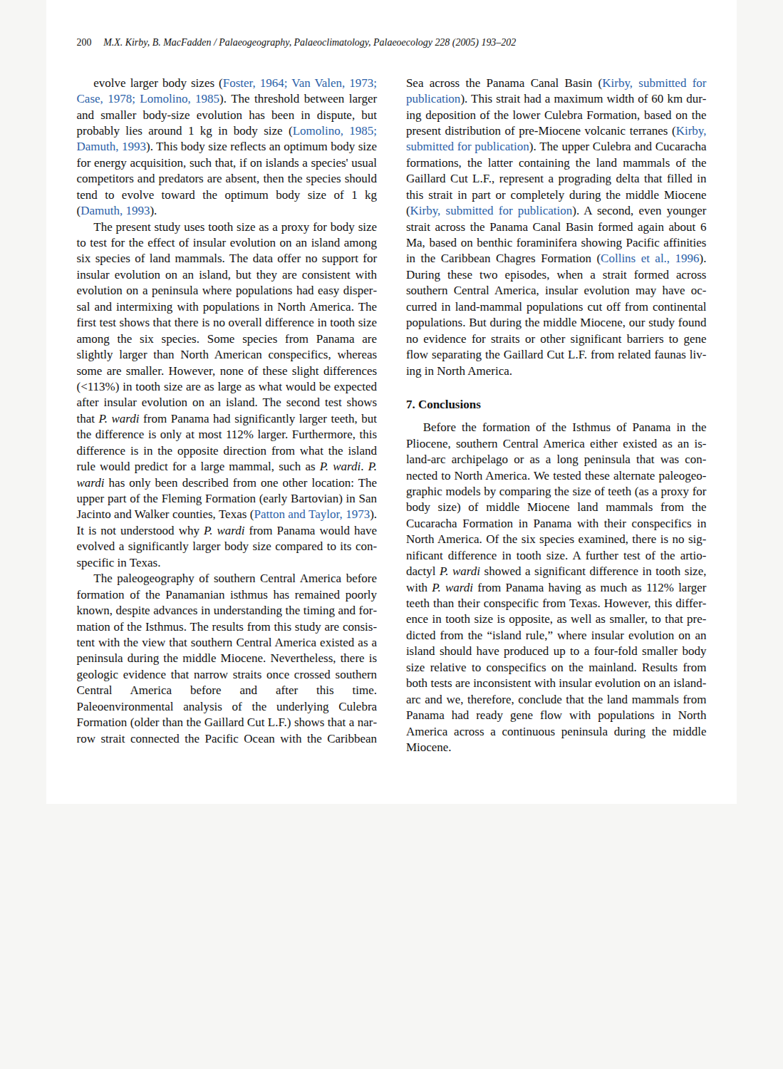200 M.X. Kirby, B. MacFadden / Palaeogeography, Palaeoclimatology, Palaeoecology 228 (2005) 193–202
evolve larger body sizes (Foster, 1964; Van Valen, 1973; Case, 1978; Lomolino, 1985). The threshold between larger and smaller body-size evolution has been in dispute, but probably lies around 1 kg in body size (Lomolino, 1985; Damuth, 1993). This body size reflects an optimum body size for energy acquisition, such that, if on islands a species' usual competitors and predators are absent, then the species should tend to evolve toward the optimum body size of 1 kg (Damuth, 1993).
The present study uses tooth size as a proxy for body size to test for the effect of insular evolution on an island among six species of land mammals. The data offer no support for insular evolution on an island, but they are consistent with evolution on a peninsula where populations had easy dispersal and intermixing with populations in North America. The first test shows that there is no overall difference in tooth size among the six species. Some species from Panama are slightly larger than North American conspecifics, whereas some are smaller. However, none of these slight differences (<113%) in tooth size are as large as what would be expected after insular evolution on an island. The second test shows that P. wardi from Panama had significantly larger teeth, but the difference is only at most 112% larger. Furthermore, this difference is in the opposite direction from what the island rule would predict for a large mammal, such as P. wardi. P. wardi has only been described from one other location: The upper part of the Fleming Formation (early Bartovian) in San Jacinto and Walker counties, Texas (Patton and Taylor, 1973). It is not understood why P. wardi from Panama would have evolved a significantly larger body size compared to its conspecific in Texas.
The paleogeography of southern Central America before formation of the Panamanian isthmus has remained poorly known, despite advances in understanding the timing and formation of the Isthmus. The results from this study are consistent with the view that southern Central America existed as a peninsula during the middle Miocene. Nevertheless, there is geologic evidence that narrow straits once crossed southern Central America before and after this time. Paleoenvironmental analysis of the underlying Culebra Formation (older than the Gaillard Cut L.F.) shows that a narrow strait connected the Pacific Ocean with the Caribbean Sea across the Panama Canal Basin (Kirby, submitted for publication). This strait had a maximum width of 60 km during deposition of the lower Culebra Formation, based on the present distribution of pre-Miocene volcanic terranes (Kirby, submitted for publication). The upper Culebra and Cucaracha formations, the latter containing the land mammals of the Gaillard Cut L.F., represent a prograding delta that filled in this strait in part or completely during the middle Miocene (Kirby, submitted for publication). A second, even younger strait across the Panama Canal Basin formed again about 6 Ma, based on benthic foraminifera showing Pacific affinities in the Caribbean Chagres Formation (Collins et al., 1996). During these two episodes, when a strait formed across southern Central America, insular evolution may have occurred in land-mammal populations cut off from continental populations. But during the middle Miocene, our study found no evidence for straits or other significant barriers to gene flow separating the Gaillard Cut L.F. from related faunas living in North America.
7. Conclusions
Before the formation of the Isthmus of Panama in the Pliocene, southern Central America either existed as an island-arc archipelago or as a long peninsula that was connected to North America. We tested these alternate paleogeographic models by comparing the size of teeth (as a proxy for body size) of middle Miocene land mammals from the Cucaracha Formation in Panama with their conspecifics in North America. Of the six species examined, there is no significant difference in tooth size. A further test of the artiodactyl P. wardi showed a significant difference in tooth size, with P. wardi from Panama having as much as 112% larger teeth than their conspecific from Texas. However, this difference in tooth size is opposite, as well as smaller, to that predicted from the “island rule,” where insular evolution on an island should have produced up to a four-fold smaller body size relative to conspecifics on the mainland. Results from both tests are inconsistent with insular evolution on an island-arc and we, therefore, conclude that the land mammals from Panama had ready gene flow with populations in North America across a continuous peninsula during the middle Miocene.